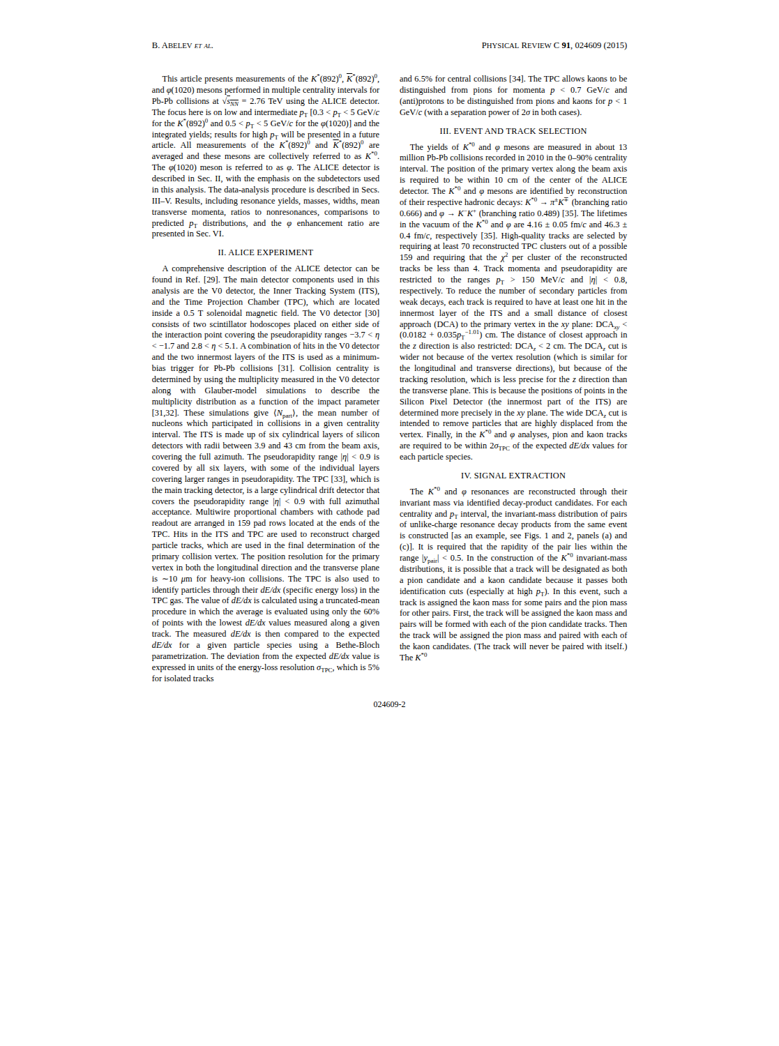B. ABELEV et al.
PHYSICAL REVIEW C 91, 024609 (2015)
This article presents measurements of the K*(892)0, K*(892)0, and φ(1020) mesons performed in multiple centrality intervals for Pb-Pb collisions at √sNN = 2.76 TeV using the ALICE detector. The focus here is on low and intermediate pT [0.3 < pT < 5 GeV/c for the K*(892)0 and 0.5 < pT < 5 GeV/c for the φ(1020)] and the integrated yields; results for high pT will be presented in a future article. All measurements of the K*(892)0 and K*(892)0 are averaged and these mesons are collectively referred to as K*0. The φ(1020) meson is referred to as φ. The ALICE detector is described in Sec. II, with the emphasis on the subdetectors used in this analysis. The data-analysis procedure is described in Secs. III–V. Results, including resonance yields, masses, widths, mean transverse momenta, ratios to nonresonances, comparisons to predicted pT distributions, and the φ enhancement ratio are presented in Sec. VI.
II. ALICE EXPERIMENT
A comprehensive description of the ALICE detector can be found in Ref. [29]. The main detector components used in this analysis are the V0 detector, the Inner Tracking System (ITS), and the Time Projection Chamber (TPC), which are located inside a 0.5 T solenoidal magnetic field. The V0 detector [30] consists of two scintillator hodoscopes placed on either side of the interaction point covering the pseudorapidity ranges −3.7 < η < −1.7 and 2.8 < η < 5.1. A combination of hits in the V0 detector and the two innermost layers of the ITS is used as a minimum-bias trigger for Pb-Pb collisions [31]. Collision centrality is determined by using the multiplicity measured in the V0 detector along with Glauber-model simulations to describe the multiplicity distribution as a function of the impact parameter [31,32]. These simulations give ⟨Npart⟩, the mean number of nucleons which participated in collisions in a given centrality interval. The ITS is made up of six cylindrical layers of silicon detectors with radii between 3.9 and 43 cm from the beam axis, covering the full azimuth. The pseudorapidity range |η| < 0.9 is covered by all six layers, with some of the individual layers covering larger ranges in pseudorapidity. The TPC [33], which is the main tracking detector, is a large cylindrical drift detector that covers the pseudorapidity range |η| < 0.9 with full azimuthal acceptance. Multiwire proportional chambers with cathode pad readout are arranged in 159 pad rows located at the ends of the TPC. Hits in the ITS and TPC are used to reconstruct charged particle tracks, which are used in the final determination of the primary collision vertex. The position resolution for the primary vertex in both the longitudinal direction and the transverse plane is ∼10 μm for heavy-ion collisions. The TPC is also used to identify particles through their dE/dx (specific energy loss) in the TPC gas. The value of dE/dx is calculated using a truncated-mean procedure in which the average is evaluated using only the 60% of points with the lowest dE/dx values measured along a given track. The measured dE/dx is then compared to the expected dE/dx for a given particle species using a Bethe-Bloch parametrization. The deviation from the expected dE/dx value is expressed in units of the energy-loss resolution σTPC, which is 5% for isolated tracks
and 6.5% for central collisions [34]. The TPC allows kaons to be distinguished from pions for momenta p < 0.7 GeV/c and (anti)protons to be distinguished from pions and kaons for p < 1 GeV/c (with a separation power of 2σ in both cases).
III. EVENT AND TRACK SELECTION
The yields of K*0 and φ mesons are measured in about 13 million Pb-Pb collisions recorded in 2010 in the 0–90% centrality interval. The position of the primary vertex along the beam axis is required to be within 10 cm of the center of the ALICE detector. The K*0 and φ mesons are identified by reconstruction of their respective hadronic decays: K*0 → π±K∓ (branching ratio 0.666) and φ → K−K+ (branching ratio 0.489) [35]. The lifetimes in the vacuum of the K*0 and φ are 4.16 ± 0.05 fm/c and 46.3 ± 0.4 fm/c, respectively [35]. High-quality tracks are selected by requiring at least 70 reconstructed TPC clusters out of a possible 159 and requiring that the χ2 per cluster of the reconstructed tracks be less than 4. Track momenta and pseudorapidity are restricted to the ranges pT > 150 MeV/c and |η| < 0.8, respectively. To reduce the number of secondary particles from weak decays, each track is required to have at least one hit in the innermost layer of the ITS and a small distance of closest approach (DCA) to the primary vertex in the xy plane: DCAxy < (0.0182 + 0.035pT−1.01) cm. The distance of closest approach in the z direction is also restricted: DCAz < 2 cm. The DCAz cut is wider not because of the vertex resolution (which is similar for the longitudinal and transverse directions), but because of the tracking resolution, which is less precise for the z direction than the transverse plane. This is because the positions of points in the Silicon Pixel Detector (the innermost part of the ITS) are determined more precisely in the xy plane. The wide DCAz cut is intended to remove particles that are highly displaced from the vertex. Finally, in the K*0 and φ analyses, pion and kaon tracks are required to be within 2σTPC of the expected dE/dx values for each particle species.
IV. SIGNAL EXTRACTION
The K*0 and φ resonances are reconstructed through their invariant mass via identified decay-product candidates. For each centrality and pT interval, the invariant-mass distribution of pairs of unlike-charge resonance decay products from the same event is constructed [as an example, see Figs. 1 and 2, panels (a) and (c)]. It is required that the rapidity of the pair lies within the range |ypair| < 0.5. In the construction of the K*0 invariant-mass distributions, it is possible that a track will be designated as both a pion candidate and a kaon candidate because it passes both identification cuts (especially at high pT). In this event, such a track is assigned the kaon mass for some pairs and the pion mass for other pairs. First, the track will be assigned the kaon mass and pairs will be formed with each of the pion candidate tracks. Then the track will be assigned the pion mass and paired with each of the kaon candidates. (The track will never be paired with itself.) The K*0
024609-2